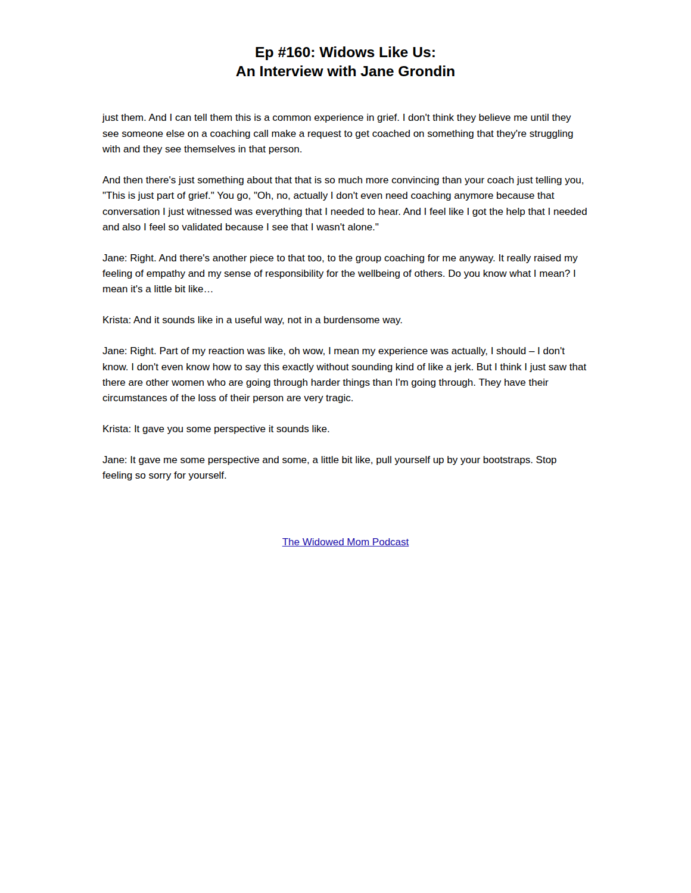Ep #160: Widows Like Us:
An Interview with Jane Grondin
just them. And I can tell them this is a common experience in grief. I don't think they believe me until they see someone else on a coaching call make a request to get coached on something that they're struggling with and they see themselves in that person.
And then there's just something about that that is so much more convincing than your coach just telling you, "This is just part of grief." You go, "Oh, no, actually I don't even need coaching anymore because that conversation I just witnessed was everything that I needed to hear. And I feel like I got the help that I needed and also I feel so validated because I see that I wasn't alone."
Jane: Right. And there's another piece to that too, to the group coaching for me anyway. It really raised my feeling of empathy and my sense of responsibility for the wellbeing of others. Do you know what I mean? I mean it's a little bit like…
Krista: And it sounds like in a useful way, not in a burdensome way.
Jane: Right. Part of my reaction was like, oh wow, I mean my experience was actually, I should – I don't know. I don't even know how to say this exactly without sounding kind of like a jerk. But I think I just saw that there are other women who are going through harder things than I'm going through. They have their circumstances of the loss of their person are very tragic.
Krista: It gave you some perspective it sounds like.
Jane: It gave me some perspective and some, a little bit like, pull yourself up by your bootstraps. Stop feeling so sorry for yourself.
The Widowed Mom Podcast